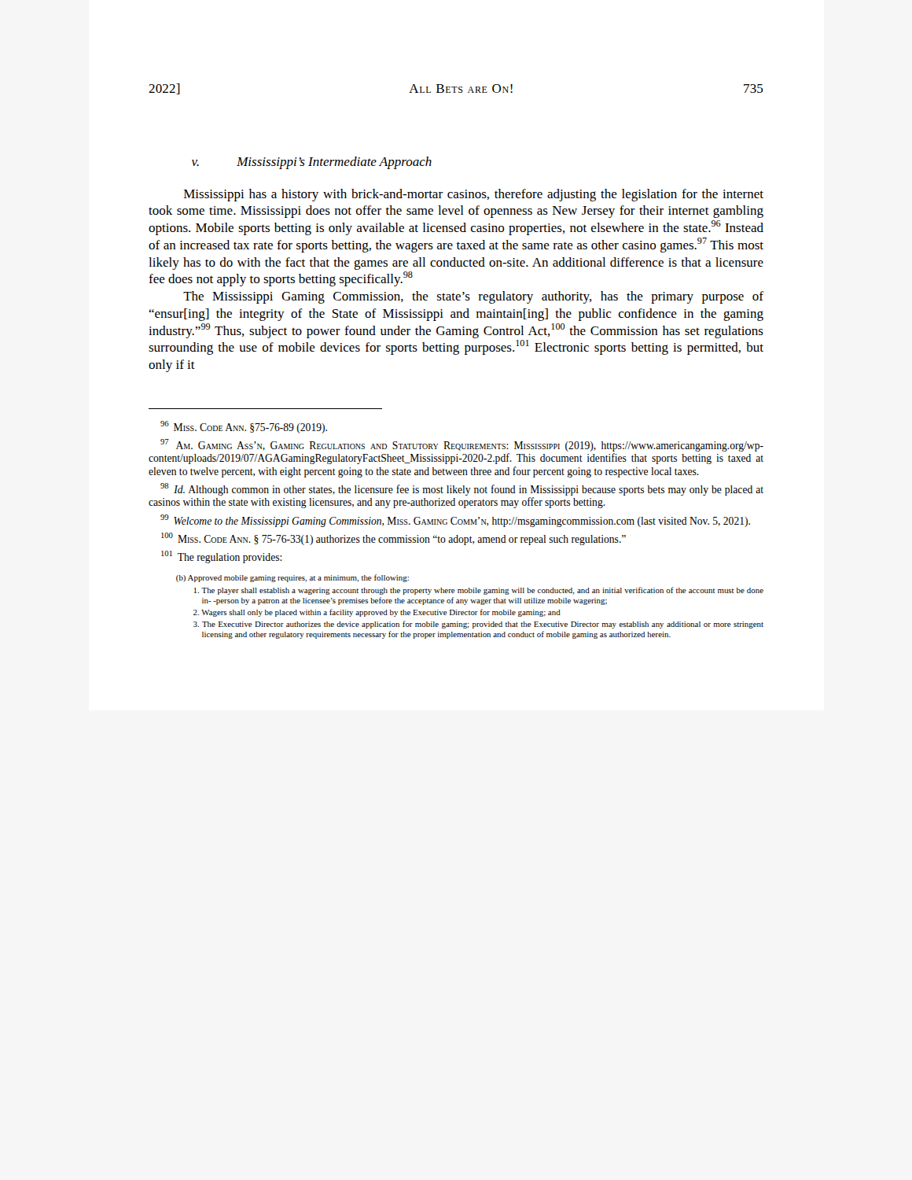2022] All Bets are On! 735
v. Mississippi’s Intermediate Approach
Mississippi has a history with brick-and-mortar casinos, therefore adjusting the legislation for the internet took some time. Mississippi does not offer the same level of openness as New Jersey for their internet gambling options. Mobile sports betting is only available at licensed casino properties, not elsewhere in the state.96 Instead of an increased tax rate for sports betting, the wagers are taxed at the same rate as other casino games.97 This most likely has to do with the fact that the games are all conducted on-site. An additional difference is that a licensure fee does not apply to sports betting specifically.98
The Mississippi Gaming Commission, the state’s regulatory authority, has the primary purpose of “ensur[ing] the integrity of the State of Mississippi and maintain[ing] the public confidence in the gaming industry.”99 Thus, subject to power found under the Gaming Control Act,100 the Commission has set regulations surrounding the use of mobile devices for sports betting purposes.101 Electronic sports betting is permitted, but only if it
96 Miss. Code Ann. §75-76-89 (2019).
97 Am. Gaming Ass’n, Gaming Regulations and Statutory Requirements: Mississippi (2019), https://www.americangaming.org/wp-content/uploads/2019/07/AGAGamingRegulatoryFactSheet_Mississippi-2020-2.pdf. This document identifies that sports betting is taxed at eleven to twelve percent, with eight percent going to the state and between three and four percent going to respective local taxes.
98 Id. Although common in other states, the licensure fee is most likely not found in Mississippi because sports bets may only be placed at casinos within the state with existing licensures, and any pre-authorized operators may offer sports betting.
99 Welcome to the Mississippi Gaming Commission, Miss. Gaming Comm’n, http://msgamingcommission.com (last visited Nov. 5, 2021).
100 Miss. Code Ann. § 75-76-33(1) authorizes the commission “to adopt, amend or repeal such regulations.”
101 The regulation provides:
(b) Approved mobile gaming requires, at a minimum, the following:
1. The player shall establish a wagering account through the property where mobile gaming will be conducted, and an initial verification of the account must be done in- -person by a patron at the licensee’s premises before the acceptance of any wager that will utilize mobile wagering;
2. Wagers shall only be placed within a facility approved by the Executive Director for mobile gaming; and
3. The Executive Director authorizes the device application for mobile gaming; provided that the Executive Director may establish any additional or more stringent licensing and other regulatory requirements necessary for the proper implementation and conduct of mobile gaming as authorized herein.